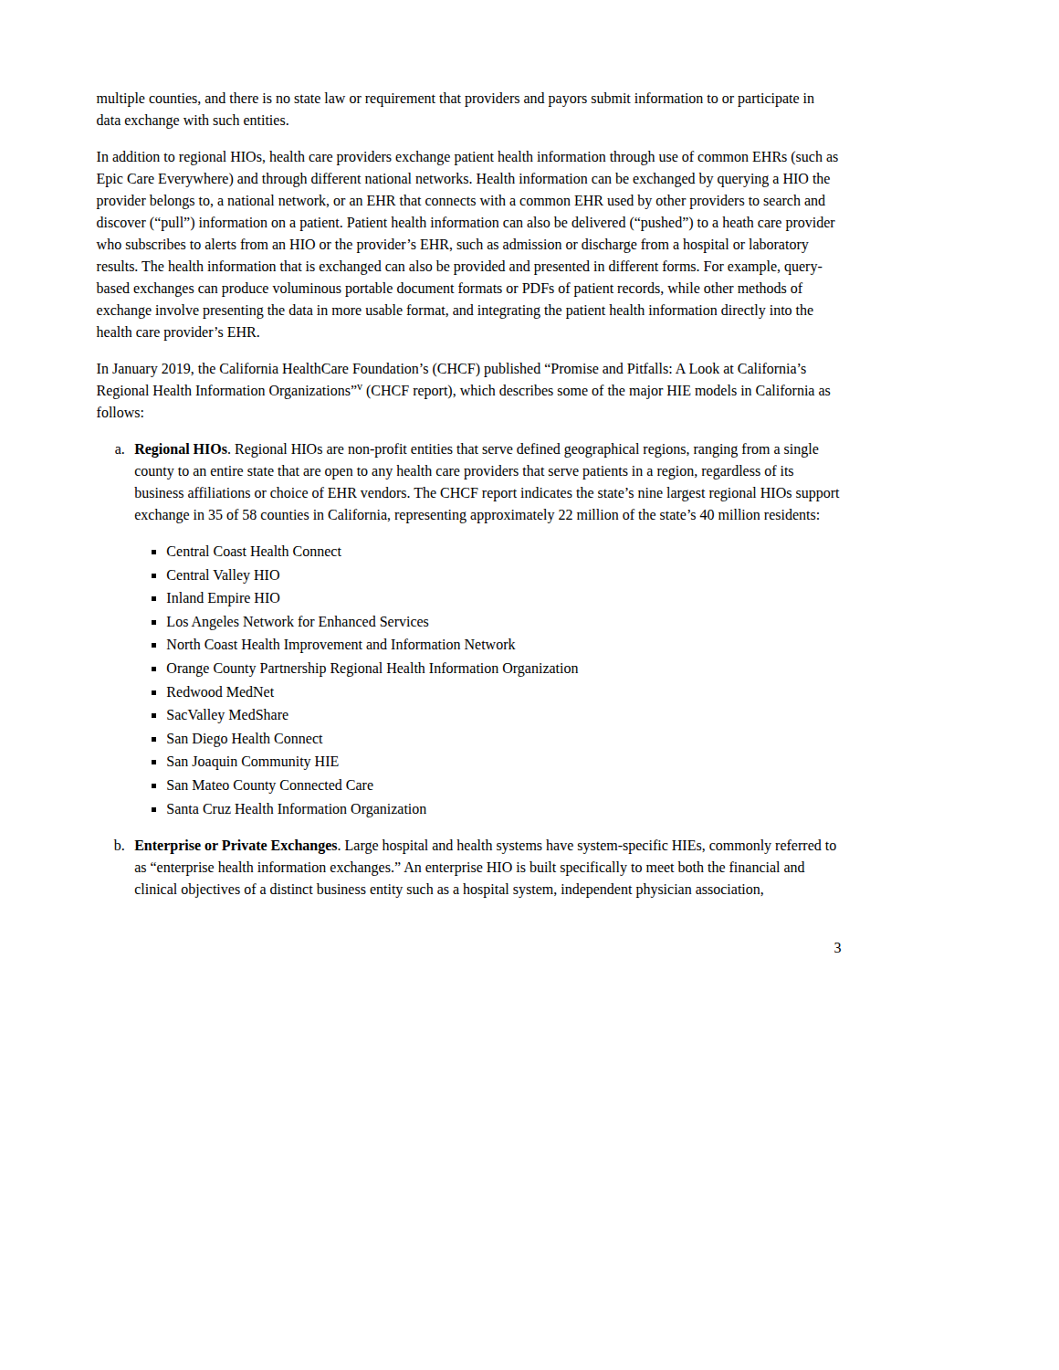multiple counties, and there is no state law or requirement that providers and payors submit information to or participate in data exchange with such entities.
In addition to regional HIOs, health care providers exchange patient health information through use of common EHRs (such as Epic Care Everywhere) and through different national networks. Health information can be exchanged by querying a HIO the provider belongs to, a national network, or an EHR that connects with a common EHR used by other providers to search and discover (“pull”) information on a patient. Patient health information can also be delivered (“pushed”) to a heath care provider who subscribes to alerts from an HIO or the provider’s EHR, such as admission or discharge from a hospital or laboratory results. The health information that is exchanged can also be provided and presented in different forms. For example, query-based exchanges can produce voluminous portable document formats or PDFs of patient records, while other methods of exchange involve presenting the data in more usable format, and integrating the patient health information directly into the health care provider’s EHR.
In January 2019, the California HealthCare Foundation’s (CHCF) published “Promise and Pitfalls: A Look at California’s Regional Health Information Organizations”v (CHCF report), which describes some of the major HIE models in California as follows:
Regional HIOs. Regional HIOs are non-profit entities that serve defined geographical regions, ranging from a single county to an entire state that are open to any health care providers that serve patients in a region, regardless of its business affiliations or choice of EHR vendors. The CHCF report indicates the state’s nine largest regional HIOs support exchange in 35 of 58 counties in California, representing approximately 22 million of the state’s 40 million residents:
Central Coast Health Connect
Central Valley HIO
Inland Empire HIO
Los Angeles Network for Enhanced Services
North Coast Health Improvement and Information Network
Orange County Partnership Regional Health Information Organization
Redwood MedNet
SacValley MedShare
San Diego Health Connect
San Joaquin Community HIE
San Mateo County Connected Care
Santa Cruz Health Information Organization
Enterprise or Private Exchanges. Large hospital and health systems have system-specific HIEs, commonly referred to as “enterprise health information exchanges.” An enterprise HIO is built specifically to meet both the financial and clinical objectives of a distinct business entity such as a hospital system, independent physician association,
3